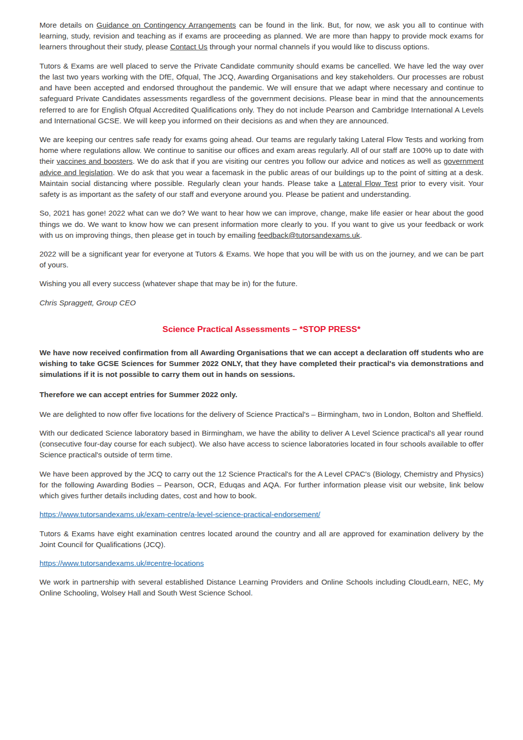More details on Guidance on Contingency Arrangements can be found in the link. But, for now, we ask you all to continue with learning, study, revision and teaching as if exams are proceeding as planned. We are more than happy to provide mock exams for learners throughout their study, please Contact Us through your normal channels if you would like to discuss options.
Tutors & Exams are well placed to serve the Private Candidate community should exams be cancelled. We have led the way over the last two years working with the DfE, Ofqual, The JCQ, Awarding Organisations and key stakeholders. Our processes are robust and have been accepted and endorsed throughout the pandemic. We will ensure that we adapt where necessary and continue to safeguard Private Candidates assessments regardless of the government decisions. Please bear in mind that the announcements referred to are for English Ofqual Accredited Qualifications only. They do not include Pearson and Cambridge International A Levels and International GCSE. We will keep you informed on their decisions as and when they are announced.
We are keeping our centres safe ready for exams going ahead. Our teams are regularly taking Lateral Flow Tests and working from home where regulations allow. We continue to sanitise our offices and exam areas regularly. All of our staff are 100% up to date with their vaccines and boosters. We do ask that if you are visiting our centres you follow our advice and notices as well as government advice and legislation. We do ask that you wear a facemask in the public areas of our buildings up to the point of sitting at a desk. Maintain social distancing where possible. Regularly clean your hands. Please take a Lateral Flow Test prior to every visit. Your safety is as important as the safety of our staff and everyone around you. Please be patient and understanding.
So, 2021 has gone! 2022 what can we do? We want to hear how we can improve, change, make life easier or hear about the good things we do. We want to know how we can present information more clearly to you. If you want to give us your feedback or work with us on improving things, then please get in touch by emailing feedback@tutorsandexams.uk.
2022 will be a significant year for everyone at Tutors & Exams. We hope that you will be with us on the journey, and we can be part of yours.
Wishing you all every success (whatever shape that may be in) for the future.
Chris Spraggett, Group CEO
Science Practical Assessments – *STOP PRESS*
We have now received confirmation from all Awarding Organisations that we can accept a declaration off students who are wishing to take GCSE Sciences for Summer 2022 ONLY, that they have completed their practical's via demonstrations and simulations if it is not possible to carry them out in hands on sessions.
Therefore we can accept entries for Summer 2022 only.
We are delighted to now offer five locations for the delivery of Science Practical's – Birmingham, two in London, Bolton and Sheffield.
With our dedicated Science laboratory based in Birmingham, we have the ability to deliver A Level Science practical's all year round (consecutive four-day course for each subject). We also have access to science laboratories located in four schools available to offer Science practical's outside of term time.
We have been approved by the JCQ to carry out the 12 Science Practical's for the A Level CPAC's (Biology, Chemistry and Physics) for the following Awarding Bodies – Pearson, OCR, Eduqas and AQA. For further information please visit our website, link below which gives further details including dates, cost and how to book.
https://www.tutorsandexams.uk/exam-centre/a-level-science-practical-endorsement/
Tutors & Exams have eight examination centres located around the country and all are approved for examination delivery by the Joint Council for Qualifications (JCQ).
https://www.tutorsandexams.uk/#centre-locations
We work in partnership with several established Distance Learning Providers and Online Schools including CloudLearn, NEC, My Online Schooling, Wolsey Hall and South West Science School.